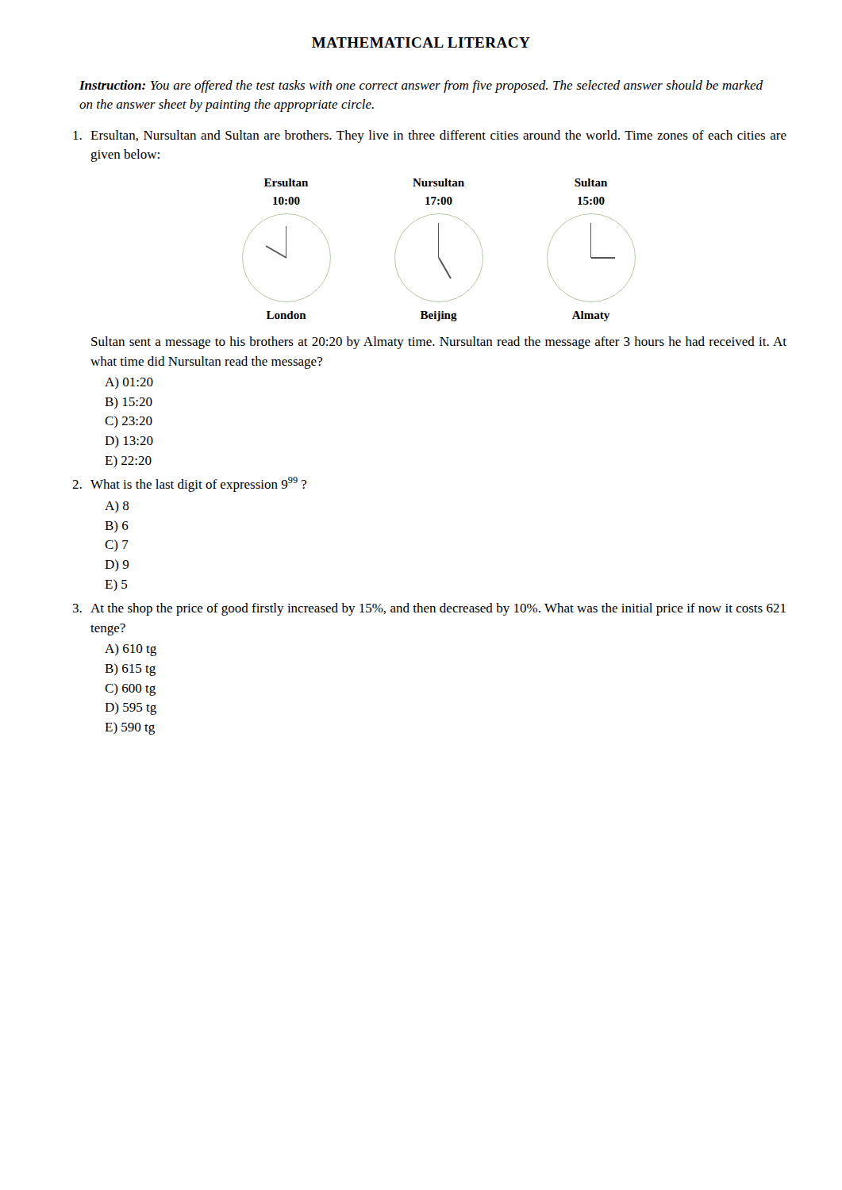MATHEMATICAL LITERACY
Instruction: You are offered the test tasks with one correct answer from five proposed. The selected answer should be marked on the answer sheet by painting the appropriate circle.
Ersultan, Nursultan and Sultan are brothers. They live in three different cities around the world. Time zones of each cities are given below:
Ersultan
10:00
London
Nursultan
17:00
Beijing
Sultan
15:00
Almaty
Sultan sent a message to his brothers at 20:20 by Almaty time. Nursultan read the message after 3 hours he had received it. At what time did Nursultan read the message?
A) 01:20
B) 15:20
C) 23:20
D) 13:20
E) 22:20
What is the last digit of expression 999 ?
A) 8
B) 6
C) 7
D) 9
E) 5
At the shop the price of good firstly increased by 15%, and then decreased by 10%. What was the initial price if now it costs 621 tenge?
A) 610 tg
B) 615 tg
C) 600 tg
D) 595 tg
E) 590 tg